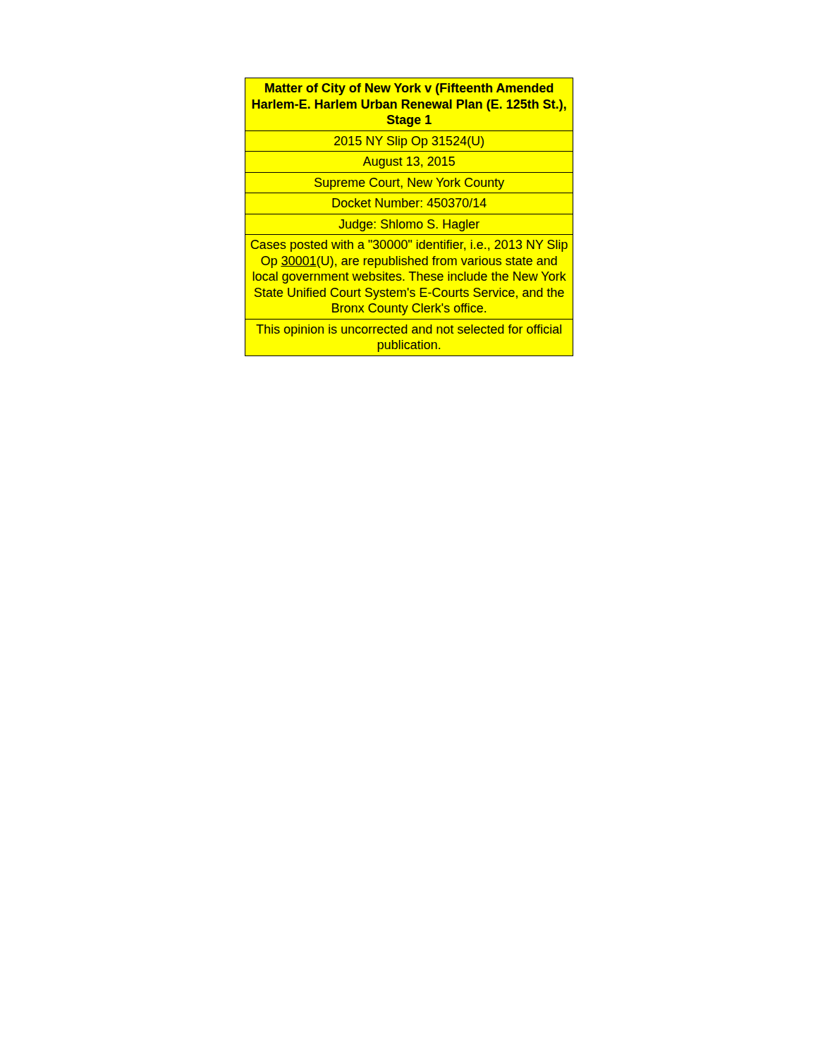| Matter of City of New York v (Fifteenth Amended Harlem-E. Harlem Urban Renewal Plan (E. 125th St.), Stage 1 |
| 2015 NY Slip Op 31524(U) |
| August 13, 2015 |
| Supreme Court, New York County |
| Docket Number: 450370/14 |
| Judge: Shlomo S. Hagler |
| Cases posted with a "30000" identifier, i.e., 2013 NY Slip Op 30001 (U), are republished from various state and local government websites. These include the New York State Unified Court System's E-Courts Service, and the Bronx County Clerk's office. |
| This opinion is uncorrected and not selected for official publication. |